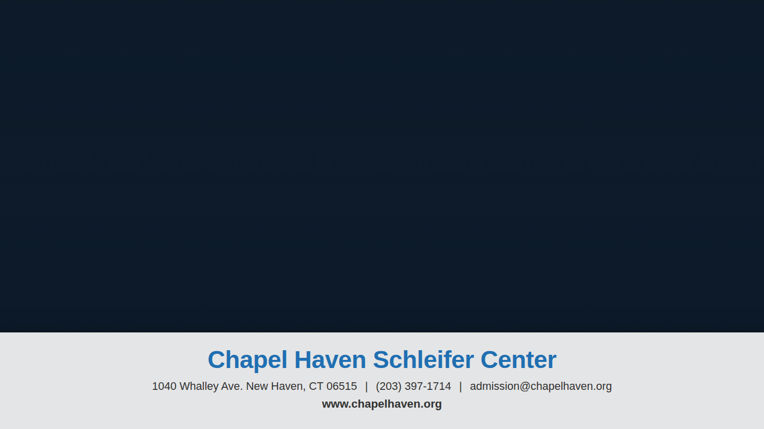Chapel Haven Schleifer Center
1040 Whalley Ave. New Haven, CT 06515 | (203) 397-1714 | admission@chapelhaven.org
www.chapelhaven.org